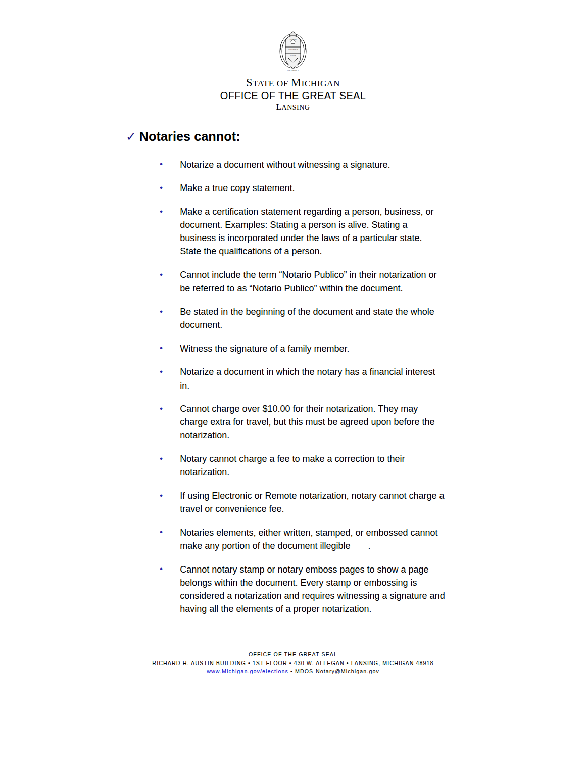TUEBOR E PLURIBUS UNUM CIRCUMSPICE
STATE OF MICHIGAN
OFFICE OF THE GREAT SEAL
LANSING
✓Notaries cannot:
Notarize a document without witnessing a signature.
Make a true copy statement.
Make a certification statement regarding a person, business, or document. Examples: Stating a person is alive. Stating a business is incorporated under the laws of a particular state. State the qualifications of a person.
Cannot include the term “Notario Publico” in their notarization or be referred to as “Notario Publico” within the document.
Be stated in the beginning of the document and state the whole document.
Witness the signature of a family member.
Notarize a document in which the notary has a financial interest in.
Cannot charge over $10.00 for their notarization. They may charge extra for travel, but this must be agreed upon before the notarization.
Notary cannot charge a fee to make a correction to their notarization.
If using Electronic or Remote notarization, notary cannot charge a travel or convenience fee.
Notaries elements, either written, stamped, or embossed cannot make any portion of the document illegible .
Cannot notary stamp or notary emboss pages to show a page belongs within the document. Every stamp or embossing is considered a notarization and requires witnessing a signature and having all the elements of a proper notarization.
OFFICE OF THE GREAT SEAL
RICHARD H. AUSTIN BUILDING • 1ST FLOOR • 430 W. ALLEGAN • LANSING, MICHIGAN 48918
www.Michigan.gov/elections • MDOS-Notary@Michigan.gov